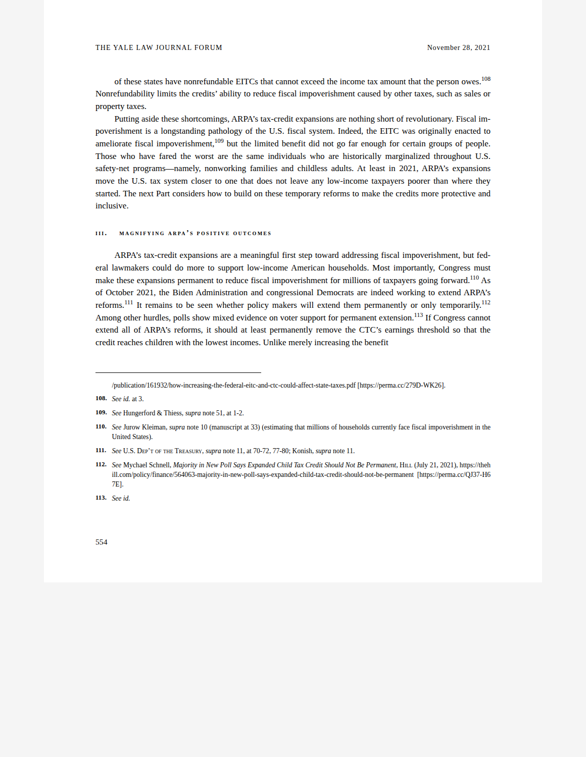The Yale Law Journal Forum November 28, 2021
of these states have nonrefundable EITCs that cannot exceed the income tax amount that the person owes.108 Nonrefundability limits the credits’ ability to reduce fiscal impoverishment caused by other taxes, such as sales or property taxes.
Putting aside these shortcomings, ARPA’s tax-credit expansions are nothing short of revolutionary. Fiscal impoverishment is a longstanding pathology of the U.S. fiscal system. Indeed, the EITC was originally enacted to ameliorate fiscal impoverishment,109 but the limited benefit did not go far enough for certain groups of people. Those who have fared the worst are the same individuals who are historically marginalized throughout U.S. safety-net programs—namely, nonworking families and childless adults. At least in 2021, ARPA’s expansions move the U.S. tax system closer to one that does not leave any low-income taxpayers poorer than where they started. The next Part considers how to build on these temporary reforms to make the credits more protective and inclusive.
iii. magnifying arpa’s positive outcomes
ARPA’s tax-credit expansions are a meaningful first step toward addressing fiscal impoverishment, but federal lawmakers could do more to support low-income American households. Most importantly, Congress must make these expansions permanent to reduce fiscal impoverishment for millions of taxpayers going forward.110 As of October 2021, the Biden Administration and congressional Democrats are indeed working to extend ARPA’s reforms.111 It remains to be seen whether policy makers will extend them permanently or only temporarily.112 Among other hurdles, polls show mixed evidence on voter support for permanent extension.113 If Congress cannot extend all of ARPA’s reforms, it should at least permanently remove the CTC’s earnings threshold so that the credit reaches children with the lowest incomes. Unlike merely increasing the benefit
/publication/161932/how-increasing-the-federal-eitc-and-ctc-could-affect-state-taxes.pdf [https://perma.cc/279D-WK26].
108. See id. at 3.
109. See Hungerford & Thiess, supra note 51, at 1-2.
110. See Jurow Kleiman, supra note 10 (manuscript at 33) (estimating that millions of households currently face fiscal impoverishment in the United States).
111. See U.S. Dep’t of the Treasury, supra note 11, at 70-72, 77-80; Konish, supra note 11.
112. See Mychael Schnell, Majority in New Poll Says Expanded Child Tax Credit Should Not Be Permanent, Hill (July 21, 2021), https://thehill.com/policy/finance/564063-majority-in-new-poll-says-expanded-child-tax-credit-should-not-be-permanent [https://perma.cc/QJ37-H67E].
113. See id.
554